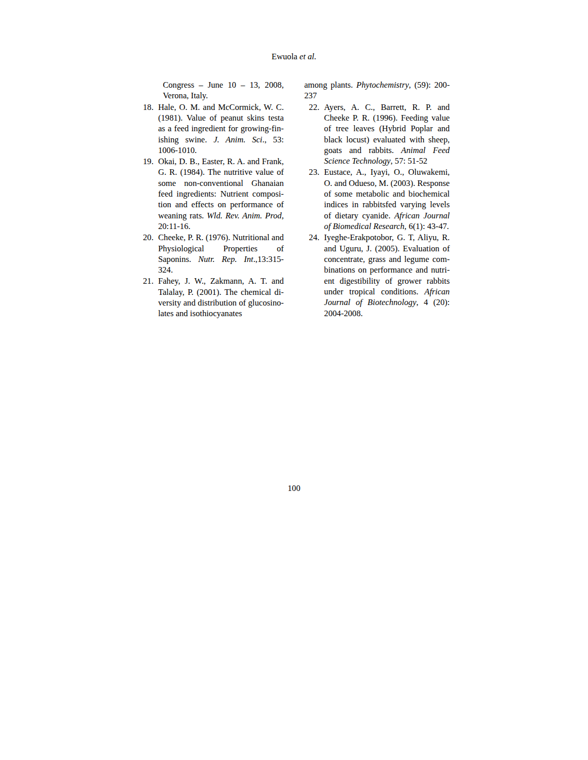Ewuola et al.
Congress – June 10 – 13, 2008, Verona, Italy.
18. Hale, O. M. and McCormick, W. C. (1981). Value of peanut skins testa as a feed ingredient for growing-finishing swine. J. Anim. Sci., 53: 1006-1010.
19. Okai, D. B., Easter, R. A. and Frank, G. R. (1984). The nutritive value of some non-conventional Ghanaian feed ingredients: Nutrient composition and effects on performance of weaning rats. Wld. Rev. Anim. Prod, 20:11-16.
20. Cheeke, P. R. (1976). Nutritional and Physiological Properties of Saponins. Nutr. Rep. Int.,13:315-324.
21. Fahey, J. W., Zakmann, A. T. and Talalay, P. (2001). The chemical diversity and distribution of glucosinolates and isothiocyanates
among plants. Phytochemistry, (59): 200- 237
22. Ayers, A. C., Barrett, R. P. and Cheeke P. R. (1996). Feeding value of tree leaves (Hybrid Poplar and black locust) evaluated with sheep, goats and rabbits. Animal Feed Science Technology, 57: 51-52
23. Eustace, A., Iyayi, O., Oluwakemi, O. and Odueso, M. (2003). Response of some metabolic and biochemical indices in rabbitsfed varying levels of dietary cyanide. African Journal of Biomedical Research, 6(1): 43-47.
24. Iyeghe-Erakpotobor, G. T, Aliyu, R. and Uguru, J. (2005). Evaluation of concentrate, grass and legume combinations on performance and nutrient digestibility of grower rabbits under tropical conditions. African Journal of Biotechnology, 4 (20): 2004-2008.
100